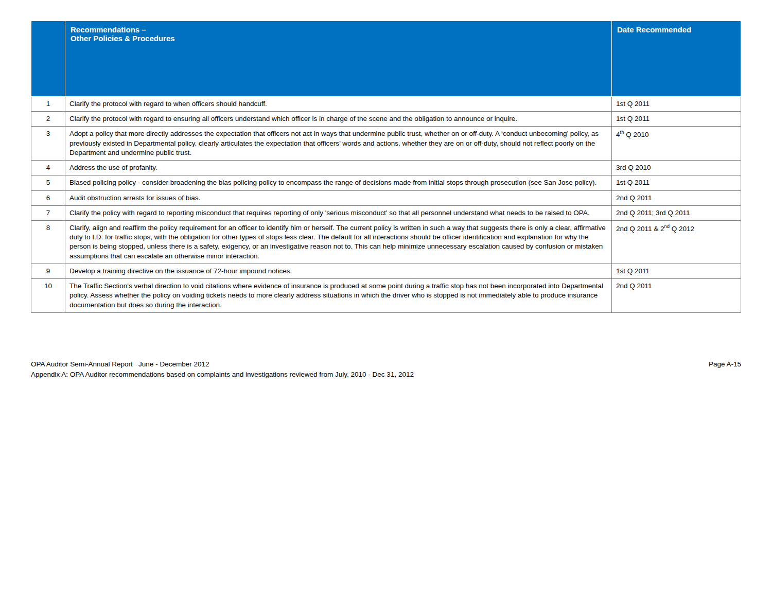| | Recommendations – Other Policies & Procedures | Date Recommended |
| --- | --- | --- |
| 1 | Clarify the protocol with regard to when officers should handcuff. | 1st Q 2011 |
| 2 | Clarify the protocol with regard to ensuring all officers understand which officer is in charge of the scene and the obligation to announce or inquire. | 1st Q 2011 |
| 3 | Adopt a policy that more directly addresses the expectation that officers not act in ways that undermine public trust, whether on or off-duty. A ‘conduct unbecoming’ policy, as previously existed in Departmental policy, clearly articulates the expectation that officers’ words and actions, whether they are on or off-duty, should not reflect poorly on the Department and undermine public trust. | 4 th Q 2010 |
| 4 | Address the use of profanity. | 3rd Q 2010 |
| 5 | Biased policing policy - consider broadening the bias policing policy to encompass the range of decisions made from initial stops through prosecution (see San Jose policy). | 1st Q 2011 |
| 6 | Audit obstruction arrests for issues of bias. | 2nd Q 2011 |
| 7 | Clarify the policy with regard to reporting misconduct that requires reporting of only 'serious misconduct' so that all personnel understand what needs to be raised to OPA. | 2nd Q 2011; 3rd Q 2011 |
| 8 | Clarify, align and reaffirm the policy requirement for an officer to identify him or herself. The current policy is written in such a way that suggests there is only a clear, affirmative duty to I.D. for traffic stops, with the obligation for other types of stops less clear. The default for all interactions should be officer identification and explanation for why the person is being stopped, unless there is a safety, exigency, or an investigative reason not to. This can help minimize unnecessary escalation caused by confusion or mistaken assumptions that can escalate an otherwise minor interaction. | 2nd Q 2011 & 2 nd Q 2012 |
| 9 | Develop a training directive on the issuance of 72-hour impound notices. | 1st Q 2011 |
| 10 | The Traffic Section's verbal direction to void citations where evidence of insurance is produced at some point during a traffic stop has not been incorporated into Departmental policy. Assess whether the policy on voiding tickets needs to more clearly address situations in which the driver who is stopped is not immediately able to produce insurance documentation but does so during the interaction. | 2nd Q 2011 |
Page A-15 OPA Auditor Semi-Annual Report June - December 2012
Appendix A: OPA Auditor recommendations based on complaints and investigations reviewed from July, 2010 - Dec 31, 2012